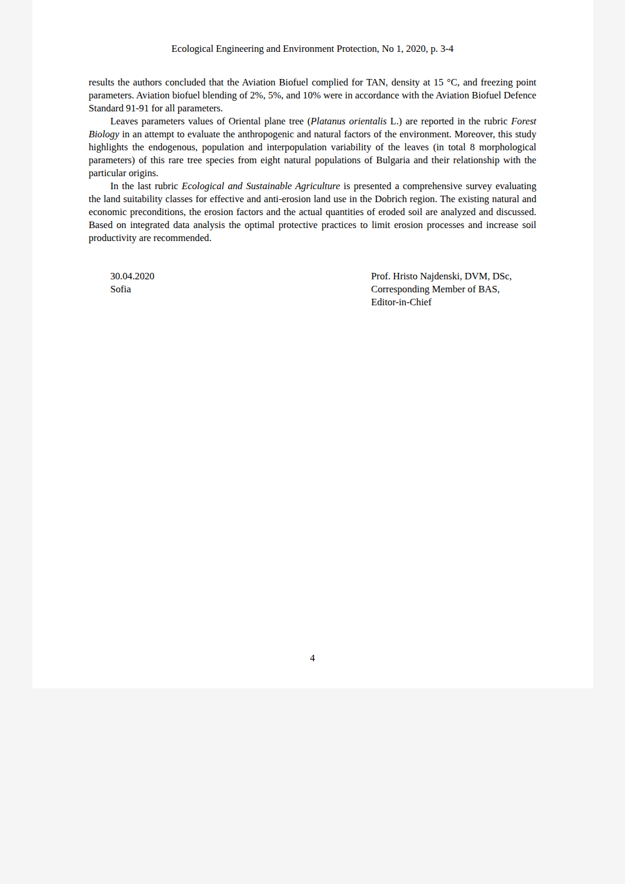Ecological Engineering and Environment Protection, No 1, 2020, p. 3-4
results the authors concluded that the Aviation Biofuel complied for TAN, density at 15 °C, and freezing point parameters. Aviation biofuel blending of 2%, 5%, and 10% were in accordance with the Aviation Biofuel Defence Standard 91-91 for all parameters.
Leaves parameters values of Oriental plane tree (Platanus orientalis L.) are reported in the rubric Forest Biology in an attempt to evaluate the anthropogenic and natural factors of the environment. Moreover, this study highlights the endogenous, population and interpopulation variability of the leaves (in total 8 morphological parameters) of this rare tree species from eight natural populations of Bulgaria and their relationship with the particular origins.
In the last rubric Ecological and Sustainable Agriculture is presented a comprehensive survey evaluating the land suitability classes for effective and anti-erosion land use in the Dobrich region. The existing natural and economic preconditions, the erosion factors and the actual quantities of eroded soil are analyzed and discussed. Based on integrated data analysis the optimal protective practices to limit erosion processes and increase soil productivity are recommended.
30.04.2020
Sofia
Prof. Hristo Najdenski, DVM, DSc,
Corresponding Member of BAS,
Editor-in-Chief
4